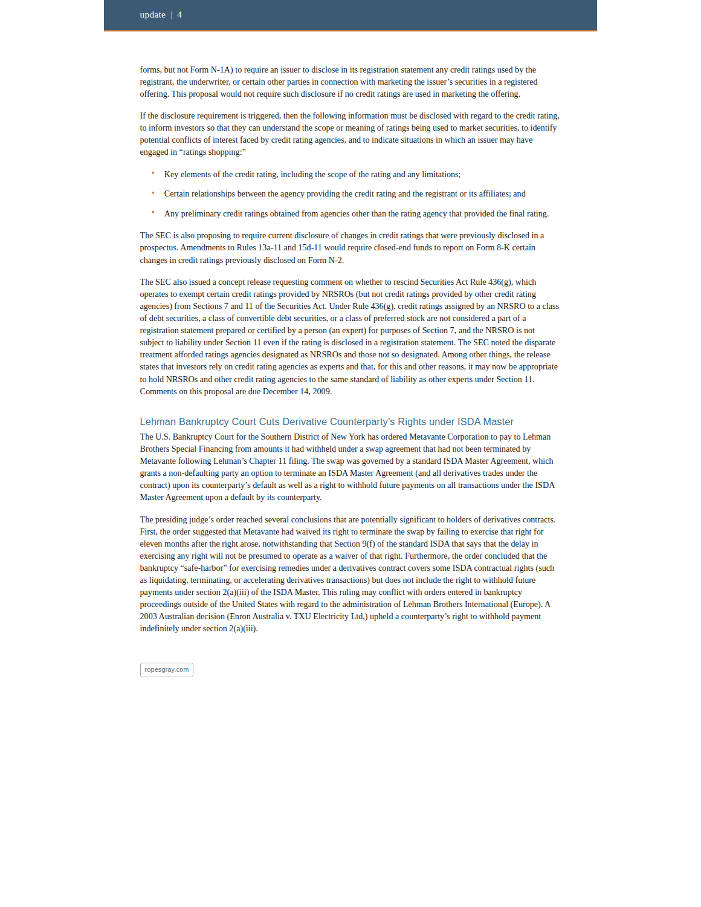update|4
forms, but not Form N-1A) to require an issuer to disclose in its registration statement any credit ratings used by the registrant, the underwriter, or certain other parties in connection with marketing the issuer’s securities in a registered offering. This proposal would not require such disclosure if no credit ratings are used in marketing the offering.
If the disclosure requirement is triggered, then the following information must be disclosed with regard to the credit rating, to inform investors so that they can understand the scope or meaning of ratings being used to market securities, to identify potential conflicts of interest faced by credit rating agencies, and to indicate situations in which an issuer may have engaged in “ratings shopping:”
Key elements of the credit rating, including the scope of the rating and any limitations;
Certain relationships between the agency providing the credit rating and the registrant or its affiliates; and
Any preliminary credit ratings obtained from agencies other than the rating agency that provided the final rating.
The SEC is also proposing to require current disclosure of changes in credit ratings that were previously disclosed in a prospectus. Amendments to Rules 13a-11 and 15d-11 would require closed-end funds to report on Form 8-K certain changes in credit ratings previously disclosed on Form N-2.
The SEC also issued a concept release requesting comment on whether to rescind Securities Act Rule 436(g), which operates to exempt certain credit ratings provided by NRSROs (but not credit ratings provided by other credit rating agencies) from Sections 7 and 11 of the Securities Act. Under Rule 436(g), credit ratings assigned by an NRSRO to a class of debt securities, a class of convertible debt securities, or a class of preferred stock are not considered a part of a registration statement prepared or certified by a person (an expert) for purposes of Section 7, and the NRSRO is not subject to liability under Section 11 even if the rating is disclosed in a registration statement. The SEC noted the disparate treatment afforded ratings agencies designated as NRSROs and those not so designated. Among other things, the release states that investors rely on credit rating agencies as experts and that, for this and other reasons, it may now be appropriate to hold NRSROs and other credit rating agencies to the same standard of liability as other experts under Section 11. Comments on this proposal are due December 14, 2009.
Lehman Bankruptcy Court Cuts Derivative Counterparty’s Rights under ISDA Master
The U.S. Bankruptcy Court for the Southern District of New York has ordered Metavante Corporation to pay to Lehman Brothers Special Financing from amounts it had withheld under a swap agreement that had not been terminated by Metavante following Lehman’s Chapter 11 filing. The swap was governed by a standard ISDA Master Agreement, which grants a non-defaulting party an option to terminate an ISDA Master Agreement (and all derivatives trades under the contract) upon its counterparty’s default as well as a right to withhold future payments on all transactions under the ISDA Master Agreement upon a default by its counterparty.
The presiding judge’s order reached several conclusions that are potentially significant to holders of derivatives contracts. First, the order suggested that Metavante had waived its right to terminate the swap by failing to exercise that right for eleven months after the right arose, notwithstanding that Section 9(f) of the standard ISDA that says that the delay in exercising any right will not be presumed to operate as a waiver of that right. Furthermore, the order concluded that the bankruptcy “safe-harbor” for exercising remedies under a derivatives contract covers some ISDA contractual rights (such as liquidating, terminating, or accelerating derivatives transactions) but does not include the right to withhold future payments under section 2(a)(iii) of the ISDA Master. This ruling may conflict with orders entered in bankruptcy proceedings outside of the United States with regard to the administration of Lehman Brothers International (Europe). A 2003 Australian decision (Enron Australia v. TXU Electricity Ltd,) upheld a counterparty’s right to withhold payment indefinitely under section 2(a)(iii).
ropesgray.com